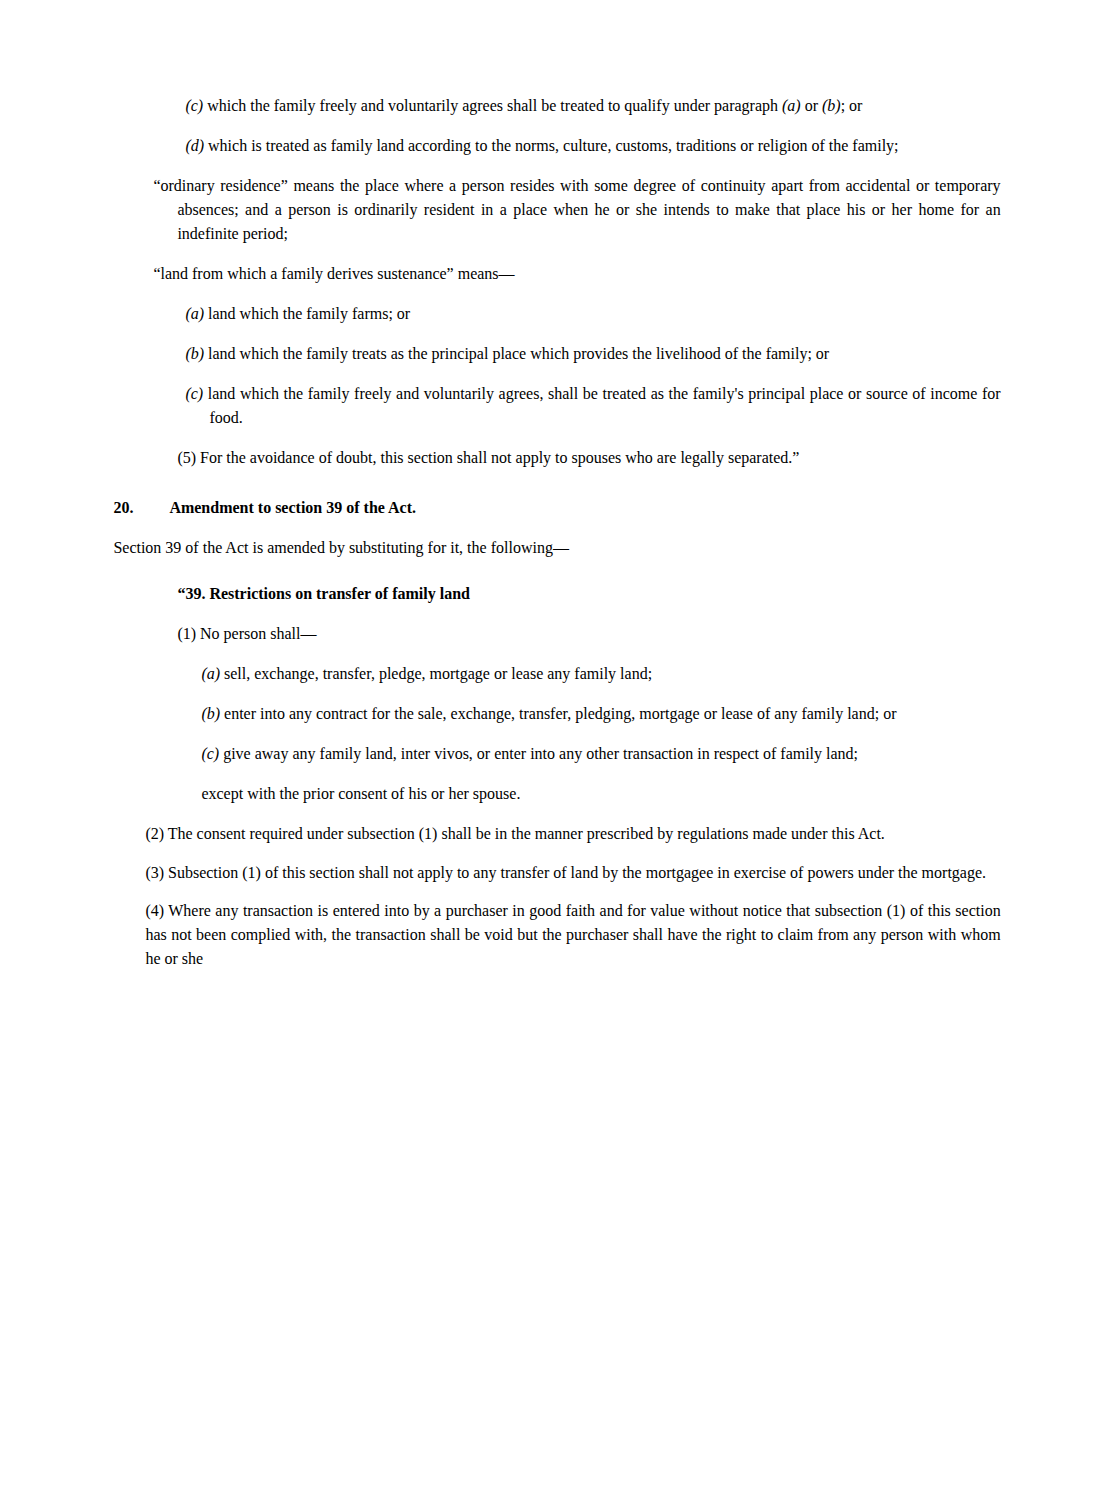(c) which the family freely and voluntarily agrees shall be treated to qualify under paragraph (a) or (b); or
(d) which is treated as family land according to the norms, culture, customs, traditions or religion of the family;
“ordinary residence” means the place where a person resides with some degree of continuity apart from accidental or temporary absences; and a person is ordinarily resident in a place when he or she intends to make that place his or her home for an indefinite period;
“land from which a family derives sustenance” means—
(a) land which the family farms; or
(b) land which the family treats as the principal place which provides the livelihood of the family; or
(c) land which the family freely and voluntarily agrees, shall be treated as the family's principal place or source of income for food.
(5) For the avoidance of doubt, this section shall not apply to spouses who are legally separated.”
20. Amendment to section 39 of the Act.
Section 39 of the Act is amended by substituting for it, the following—
“39. Restrictions on transfer of family land
(1) No person shall—
(a) sell, exchange, transfer, pledge, mortgage or lease any family land;
(b) enter into any contract for the sale, exchange, transfer, pledging, mortgage or lease of any family land; or
(c) give away any family land, inter vivos, or enter into any other transaction in respect of family land;
except with the prior consent of his or her spouse.
(2) The consent required under subsection (1) shall be in the manner prescribed by regulations made under this Act.
(3) Subsection (1) of this section shall not apply to any transfer of land by the mortgagee in exercise of powers under the mortgage.
(4) Where any transaction is entered into by a purchaser in good faith and for value without notice that subsection (1) of this section has not been complied with, the transaction shall be void but the purchaser shall have the right to claim from any person with whom he or she